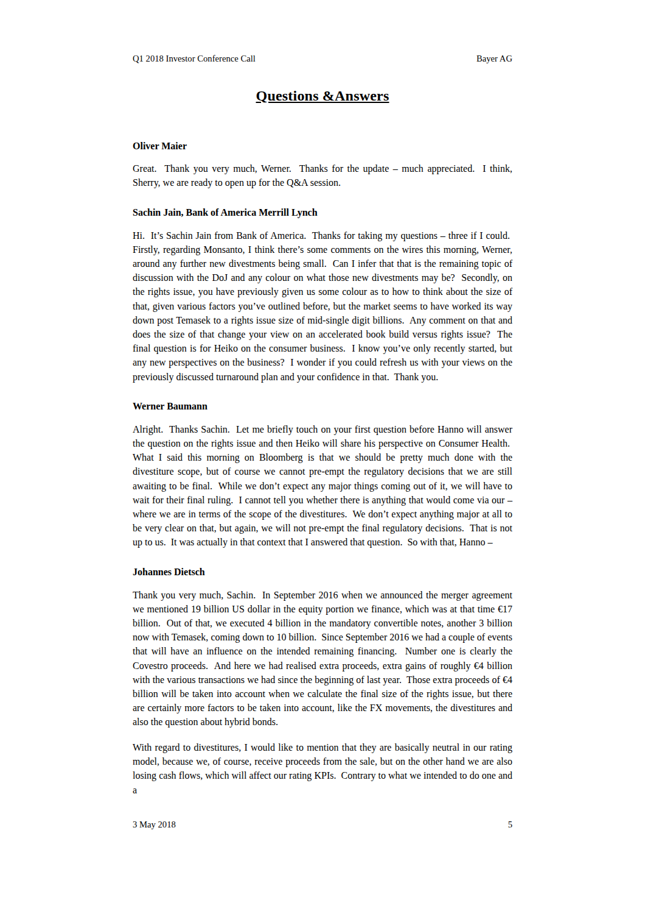Q1 2018 Investor Conference Call Bayer AG
Questions &Answers
Oliver Maier
Great. Thank you very much, Werner. Thanks for the update – much appreciated. I think, Sherry, we are ready to open up for the Q&A session.
Sachin Jain, Bank of America Merrill Lynch
Hi. It’s Sachin Jain from Bank of America. Thanks for taking my questions – three if I could. Firstly, regarding Monsanto, I think there’s some comments on the wires this morning, Werner, around any further new divestments being small. Can I infer that that is the remaining topic of discussion with the DoJ and any colour on what those new divestments may be? Secondly, on the rights issue, you have previously given us some colour as to how to think about the size of that, given various factors you’ve outlined before, but the market seems to have worked its way down post Temasek to a rights issue size of mid-single digit billions. Any comment on that and does the size of that change your view on an accelerated book build versus rights issue? The final question is for Heiko on the consumer business. I know you’ve only recently started, but any new perspectives on the business? I wonder if you could refresh us with your views on the previously discussed turnaround plan and your confidence in that. Thank you.
Werner Baumann
Alright. Thanks Sachin. Let me briefly touch on your first question before Hanno will answer the question on the rights issue and then Heiko will share his perspective on Consumer Health. What I said this morning on Bloomberg is that we should be pretty much done with the divestiture scope, but of course we cannot pre-empt the regulatory decisions that we are still awaiting to be final. While we don’t expect any major things coming out of it, we will have to wait for their final ruling. I cannot tell you whether there is anything that would come via our – where we are in terms of the scope of the divestitures. We don’t expect anything major at all to be very clear on that, but again, we will not pre-empt the final regulatory decisions. That is not up to us. It was actually in that context that I answered that question. So with that, Hanno –
Johannes Dietsch
Thank you very much, Sachin. In September 2016 when we announced the merger agreement we mentioned 19 billion US dollar in the equity portion we finance, which was at that time €17 billion. Out of that, we executed 4 billion in the mandatory convertible notes, another 3 billion now with Temasek, coming down to 10 billion. Since September 2016 we had a couple of events that will have an influence on the intended remaining financing. Number one is clearly the Covestro proceeds. And here we had realised extra proceeds, extra gains of roughly €4 billion with the various transactions we had since the beginning of last year. Those extra proceeds of €4 billion will be taken into account when we calculate the final size of the rights issue, but there are certainly more factors to be taken into account, like the FX movements, the divestitures and also the question about hybrid bonds.
With regard to divestitures, I would like to mention that they are basically neutral in our rating model, because we, of course, receive proceeds from the sale, but on the other hand we are also losing cash flows, which will affect our rating KPIs. Contrary to what we intended to do one and a
3 May 2018 5